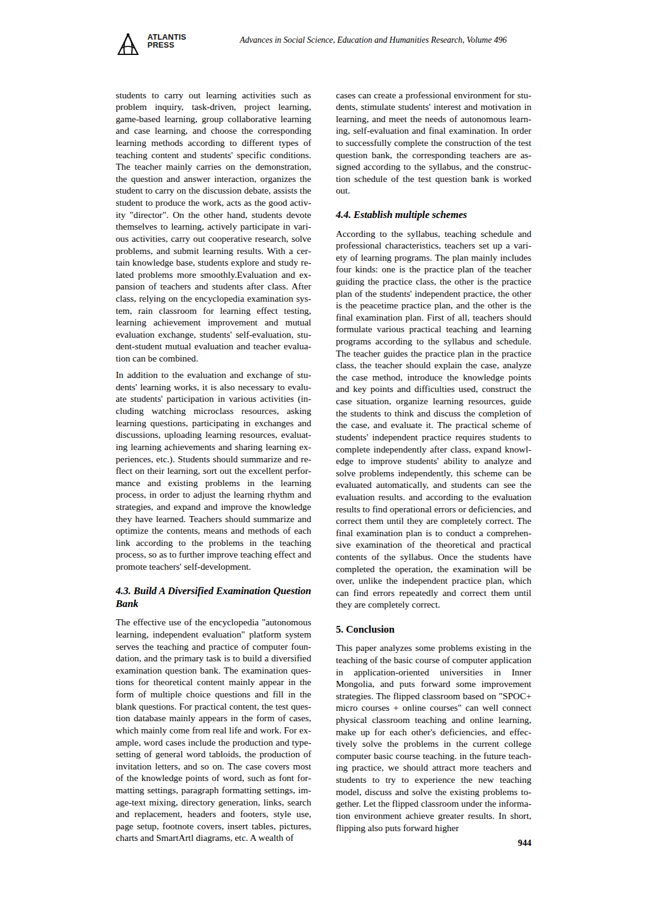ATLANTIS
PRESS
Advances in Social Science, Education and Humanities Research, Volume 496
students to carry out learning activities such as problem inquiry, task-driven, project learning, game-based learning, group collaborative learning and case learning, and choose the corresponding learning methods according to different types of teaching content and students' specific conditions. The teacher mainly carries on the demonstration, the question and answer interaction, organizes the student to carry on the discussion debate, assists the student to produce the work, acts as the good activity "director". On the other hand, students devote themselves to learning, actively participate in various activities, carry out cooperative research, solve problems, and submit learning results. With a certain knowledge base, students explore and study related problems more smoothly.Evaluation and expansion of teachers and students after class. After class, relying on the encyclopedia examination system, rain classroom for learning effect testing, learning achievement improvement and mutual evaluation exchange, students' self-evaluation, student-student mutual evaluation and teacher evaluation can be combined.
In addition to the evaluation and exchange of students' learning works, it is also necessary to evaluate students' participation in various activities (including watching microclass resources, asking learning questions, participating in exchanges and discussions, uploading learning resources, evaluating learning achievements and sharing learning experiences, etc.). Students should summarize and reflect on their learning, sort out the excellent performance and existing problems in the learning process, in order to adjust the learning rhythm and strategies, and expand and improve the knowledge they have learned. Teachers should summarize and optimize the contents, means and methods of each link according to the problems in the teaching process, so as to further improve teaching effect and promote teachers' self-development.
4.3. Build A Diversified Examination Question Bank
The effective use of the encyclopedia "autonomous learning, independent evaluation" platform system serves the teaching and practice of computer foundation, and the primary task is to build a diversified examination question bank. The examination questions for theoretical content mainly appear in the form of multiple choice questions and fill in the blank questions. For practical content, the test question database mainly appears in the form of cases, which mainly come from real life and work. For example, word cases include the production and typesetting of general word tabloids, the production of invitation letters, and so on. The case covers most of the knowledge points of word, such as font formatting settings, paragraph formatting settings, image-text mixing, directory generation, links, search and replacement, headers and footers, style use, page setup, footnote covers, insert tables, pictures, charts and SmartArtl diagrams, etc. A wealth of
cases can create a professional environment for students, stimulate students' interest and motivation in learning, and meet the needs of autonomous learning, self-evaluation and final examination. In order to successfully complete the construction of the test question bank, the corresponding teachers are assigned according to the syllabus, and the construction schedule of the test question bank is worked out.
4.4. Establish multiple schemes
According to the syllabus, teaching schedule and professional characteristics, teachers set up a variety of learning programs. The plan mainly includes four kinds: one is the practice plan of the teacher guiding the practice class, the other is the practice plan of the students' independent practice, the other is the peacetime practice plan, and the other is the final examination plan. First of all, teachers should formulate various practical teaching and learning programs according to the syllabus and schedule. The teacher guides the practice plan in the practice class, the teacher should explain the case, analyze the case method, introduce the knowledge points and key points and difficulties used, construct the case situation, organize learning resources, guide the students to think and discuss the completion of the case, and evaluate it. The practical scheme of students' independent practice requires students to complete independently after class, expand knowledge to improve students' ability to analyze and solve problems independently, this scheme can be evaluated automatically, and students can see the evaluation results. and according to the evaluation results to find operational errors or deficiencies, and correct them until they are completely correct. The final examination plan is to conduct a comprehensive examination of the theoretical and practical contents of the syllabus. Once the students have completed the operation, the examination will be over, unlike the independent practice plan, which can find errors repeatedly and correct them until they are completely correct.
5. Conclusion
This paper analyzes some problems existing in the teaching of the basic course of computer application in application-oriented universities in Inner Mongolia, and puts forward some improvement strategies. The flipped classroom based on "SPOC+ micro courses + online courses" can well connect physical classroom teaching and online learning, make up for each other's deficiencies, and effectively solve the problems in the current college computer basic course teaching. in the future teaching practice, we should attract more teachers and students to try to experience the new teaching model, discuss and solve the existing problems together. Let the flipped classroom under the information environment achieve greater results. In short, flipping also puts forward higher
944